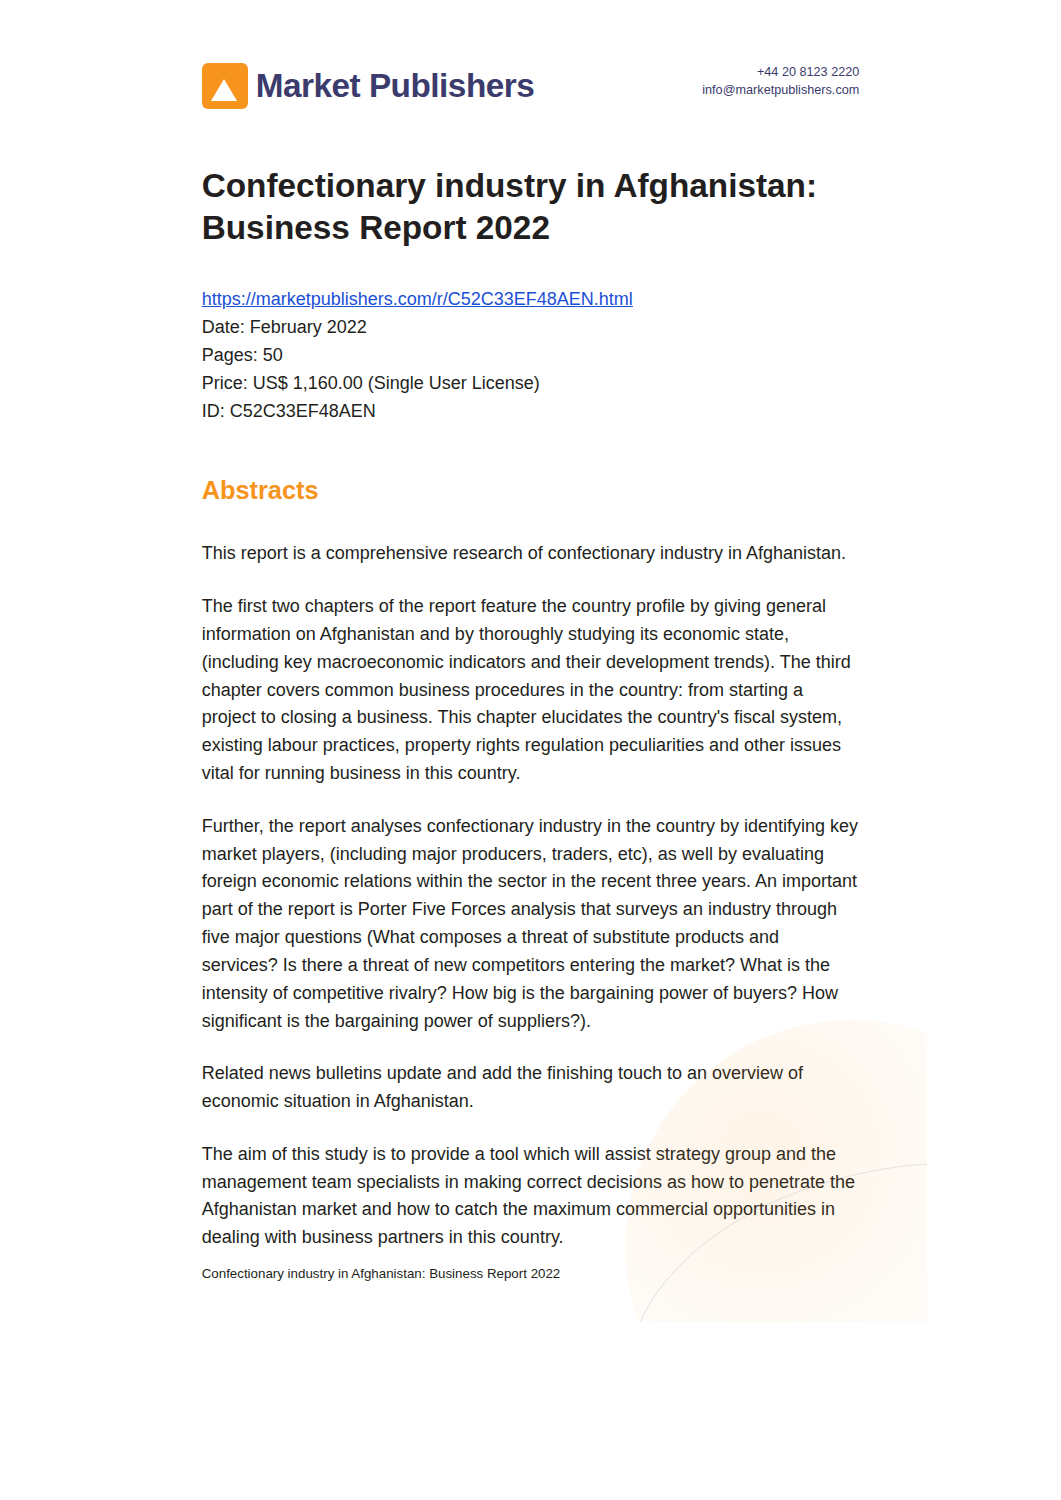Market Publishers
+44 20 8123 2220
info@marketpublishers.com
Confectionary industry in Afghanistan: Business Report 2022
https://marketpublishers.com/r/C52C33EF48AEN.html
Date: February 2022
Pages: 50
Price: US$ 1,160.00 (Single User License)
ID: C52C33EF48AEN
Abstracts
This report is a comprehensive research of confectionary industry in Afghanistan.
The first two chapters of the report feature the country profile by giving general information on Afghanistan and by thoroughly studying its economic state, (including key macroeconomic indicators and their development trends). The third chapter covers common business procedures in the country: from starting a project to closing a business. This chapter elucidates the country's fiscal system, existing labour practices, property rights regulation peculiarities and other issues vital for running business in this country.
Further, the report analyses confectionary industry in the country by identifying key market players, (including major producers, traders, etc), as well by evaluating foreign economic relations within the sector in the recent three years. An important part of the report is Porter Five Forces analysis that surveys an industry through five major questions (What composes a threat of substitute products and services? Is there a threat of new competitors entering the market? What is the intensity of competitive rivalry? How big is the bargaining power of buyers? How significant is the bargaining power of suppliers?).
Related news bulletins update and add the finishing touch to an overview of economic situation in Afghanistan.
The aim of this study is to provide a tool which will assist strategy group and the management team specialists in making correct decisions as how to penetrate the Afghanistan market and how to catch the maximum commercial opportunities in dealing with business partners in this country.
Confectionary industry in Afghanistan: Business Report 2022